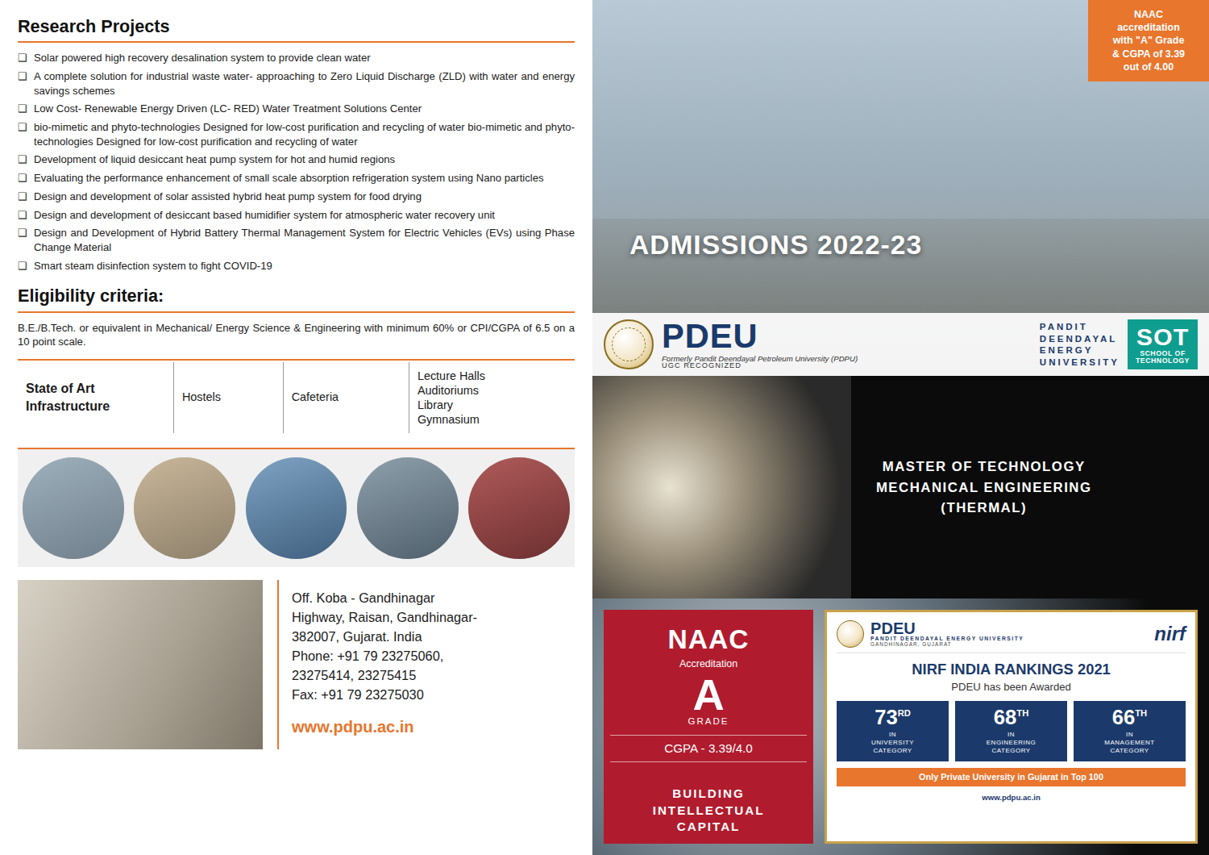Research Projects
Solar powered high recovery desalination system to provide clean water
A complete solution for industrial waste water- approaching to Zero Liquid Discharge (ZLD) with water and energy savings schemes
Low Cost- Renewable Energy Driven (LC- RED) Water Treatment Solutions Center
bio-mimetic and phyto-technologies Designed for low-cost purification and recycling of water bio-mimetic and phyto-technologies Designed for low-cost purification and recycling of water
Development of liquid desiccant heat pump system for hot and humid regions
Evaluating the performance enhancement of small scale absorption refrigeration system using Nano particles
Design and development of solar assisted hybrid heat pump system for food drying
Design and development of desiccant based humidifier system for atmospheric water recovery unit
Design and Development of Hybrid Battery Thermal Management System for Electric Vehicles (EVs) using Phase Change Material
Smart steam disinfection system to fight COVID-19
Eligibility criteria:
B.E./B.Tech. or equivalent in Mechanical/ Energy Science & Engineering with minimum 60% or CPI/CGPA of 6.5 on a 10 point scale.
| State of Art Infrastructure | Hostels | Cafeteria | Lecture Halls Auditoriums Library Gymnasium |
Off. Koba - Gandhinagar
Highway, Raisan, Gandhinagar-
382007, Gujarat. India
Phone: +91 79 23275060,
23275414, 23275415
Fax: +91 79 23275030
www.pdpu.ac.in
NAAC
accreditation
with "A" Grade
& CGPA of 3.39
out of 4.00
ADMISSIONS 2022-23
PDEU
Formerly Pandit Deendayal Petroleum University (PDPU)
UGC RECOGNIZED
PANDIT
DEENDAYAL
ENERGY
UNIVERSITY
SOT
SCHOOL OF
TECHNOLOGY
MASTER OF TECHNOLOGY
MECHANICAL ENGINEERING
(THERMAL)
NAAC
Accreditation
A
GRADE
CGPA - 3.39/4.0
BUILDING
INTELLECTUAL
CAPITAL
PDEU
PANDIT DEENDAYAL ENERGY UNIVERSITY
GANDHINAGAR, GUJARAT
nirf
NIRF INDIA RANKINGS 2021
PDEU has been Awarded
73RD
IN
UNIVERSITY
CATEGORY
68TH
IN
ENGINEERING
CATEGORY
66TH
IN
MANAGEMENT
CATEGORY
Only Private University in Gujarat in Top 100
www.pdpu.ac.in